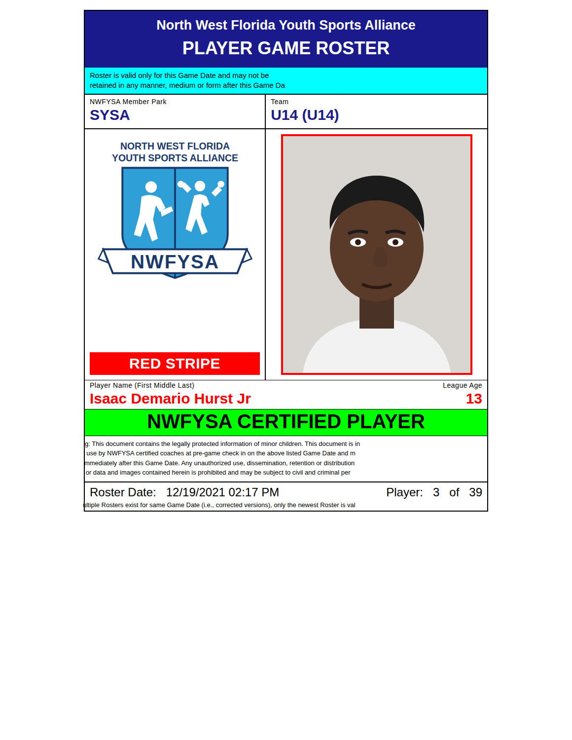North West Florida Youth Sports Alliance
PLAYER GAME ROSTER
Roster is valid only for this Game Date and may not be
retained in any manner, medium or form after this Game Da
NWFYSA Member Park
SYSA
Team
U14 (U14)
NORTH WEST FLORIDA YOUTH SPORTS ALLIANCE NWFYSA
RED STRIPE
Player Name (First Middle Last)
Isaac Demario Hurst Jr
League Age
13
NWFYSA CERTIFIED PLAYER
g: This document contains the legally protected information of minor children. This document is in
or use by NWFYSA certified coaches at pre-game check in on the above listed Game Date and m
immediately after this Game Date. Any unauthorized use, dissemination, retention or distribution
ent or data and images contained herein is prohibited and may be subject to civil and criminal per
Roster Date: 12/19/2021 02:17 PM
Player: 3 of 39
ultiple Rosters exist for same Game Date (i.e., corrected versions), only the newest Roster is val